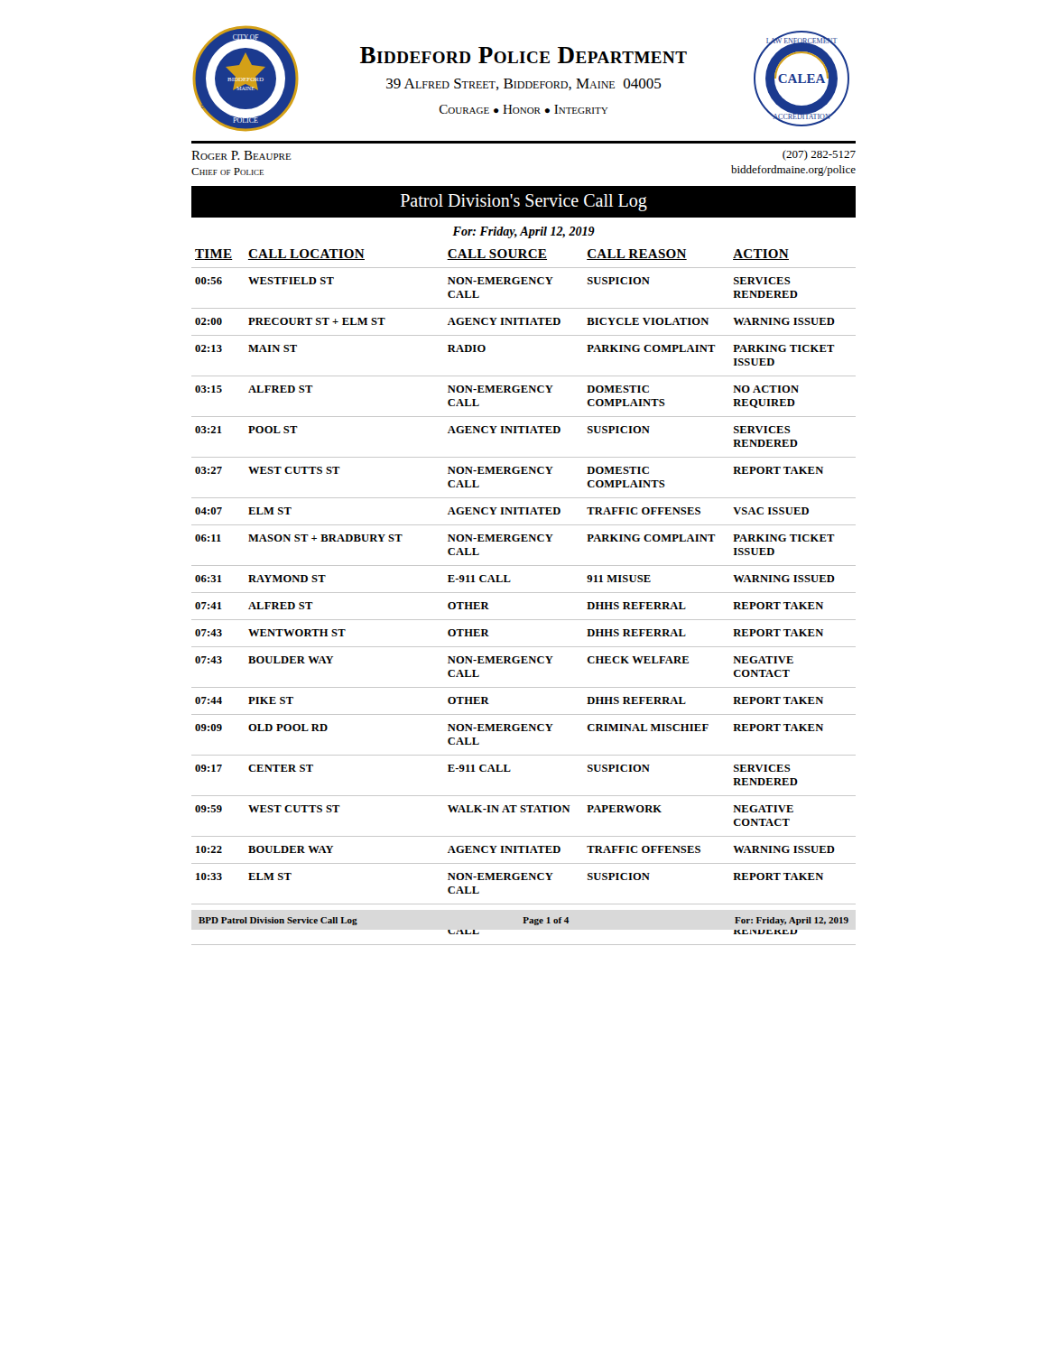CITY OF POLICE BIDDEFORD MAINE SERVING SINCE 1855
Biddeford Police Department
39 Alfred Street, Biddeford, Maine 04005
Courage ● Honor ● Integrity
LAW ENFORCEMENT ACCREDITATION CALEA
Roger P. Beaupre
Chief of Police
(207) 282-5127
biddefordmaine.org/police
Patrol Division's Service Call Log
For: Friday, April 12, 2019
| TIME | CALL LOCATION | CALL SOURCE | CALL REASON | ACTION |
| --- | --- | --- | --- | --- |
| 00:56 | WESTFIELD ST | NON-EMERGENCY CALL | SUSPICION | SERVICES RENDERED |
| 02:00 | PRECOURT ST + ELM ST | AGENCY INITIATED | BICYCLE VIOLATION | WARNING ISSUED |
| 02:13 | MAIN ST | RADIO | PARKING COMPLAINT | PARKING TICKET ISSUED |
| 03:15 | ALFRED ST | NON-EMERGENCY CALL | DOMESTIC COMPLAINTS | NO ACTION REQUIRED |
| 03:21 | POOL ST | AGENCY INITIATED | SUSPICION | SERVICES RENDERED |
| 03:27 | WEST CUTTS ST | NON-EMERGENCY CALL | DOMESTIC COMPLAINTS | REPORT TAKEN |
| 04:07 | ELM ST | AGENCY INITIATED | TRAFFIC OFFENSES | VSAC ISSUED |
| 06:11 | MASON ST + BRADBURY ST | NON-EMERGENCY CALL | PARKING COMPLAINT | PARKING TICKET ISSUED |
| 06:31 | RAYMOND ST | E-911 CALL | 911 MISUSE | WARNING ISSUED |
| 07:41 | ALFRED ST | OTHER | DHHS REFERRAL | REPORT TAKEN |
| 07:43 | WENTWORTH ST | OTHER | DHHS REFERRAL | REPORT TAKEN |
| 07:43 | BOULDER WAY | NON-EMERGENCY CALL | CHECK WELFARE | NEGATIVE CONTACT |
| 07:44 | PIKE ST | OTHER | DHHS REFERRAL | REPORT TAKEN |
| 09:09 | OLD POOL RD | NON-EMERGENCY CALL | CRIMINAL MISCHIEF | REPORT TAKEN |
| 09:17 | CENTER ST | E-911 CALL | SUSPICION | SERVICES RENDERED |
| 09:59 | WEST CUTTS ST | WALK-IN AT STATION | PAPERWORK | NEGATIVE CONTACT |
| 10:22 | BOULDER WAY | AGENCY INITIATED | TRAFFIC OFFENSES | WARNING ISSUED |
| 10:33 | ELM ST | NON-EMERGENCY CALL | SUSPICION | REPORT TAKEN |
| 10:51 | SOUTH ST + GREEN ST | NON-EMERGENCY CALL | ARTICLES LOST/FOUND | SERVICES RENDERED |
BPD Patrol Division Service Call Log
Page 1 of 4
For: Friday, April 12, 2019